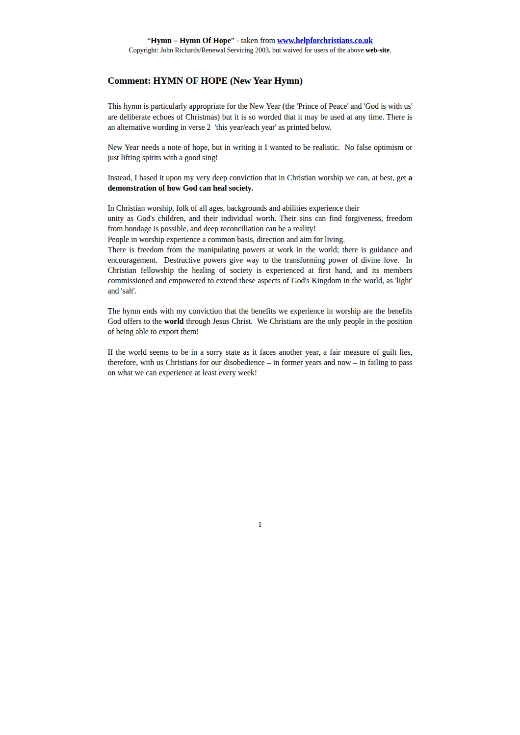“Hymn – Hymn Of Hope” - taken from www.helpforchristians.co.uk
Copyright: John Richards/Renewal Servicing 2003, but waived for users of the above web-site.
Comment: HYMN OF HOPE (New Year Hymn)
This hymn is particularly appropriate for the New Year (the 'Prince of Peace' and 'God is with us' are deliberate echoes of Christmas) but it is so worded that it may be used at any time. There is an alternative wording in verse 2 'this year/each year' as printed below.
New Year needs a note of hope, but in writing it I wanted to be realistic. No false optimism or just lifting spirits with a good sing!
Instead, I based it upon my very deep conviction that in Christian worship we can, at best, get a demonstration of how God can heal society.
In Christian worship, folk of all ages, backgrounds and abilities experience their
unity as God's children, and their individual worth. Their sins can find forgiveness, freedom from bondage is possible, and deep reconciliation can be a reality!
People in worship experience a common basis, direction and aim for living.
There is freedom from the manipulating powers at work in the world; there is guidance and encouragement. Destructive powers give way to the transforming power of divine love. In Christian fellowship the healing of society is experienced at first hand, and its members commissioned and empowered to extend these aspects of God's Kingdom in the world, as 'light' and 'salt'.
The hymn ends with my conviction that the benefits we experience in worship are the benefits God offers to the world through Jesus Christ. We Christians are the only people in the position of being able to export them!
If the world seems to be in a sorry state as it faces another year, a fair measure of guilt lies, therefore, with us Christians for our disobedience – in former years and now – in failing to pass on what we can experience at least every week!
1